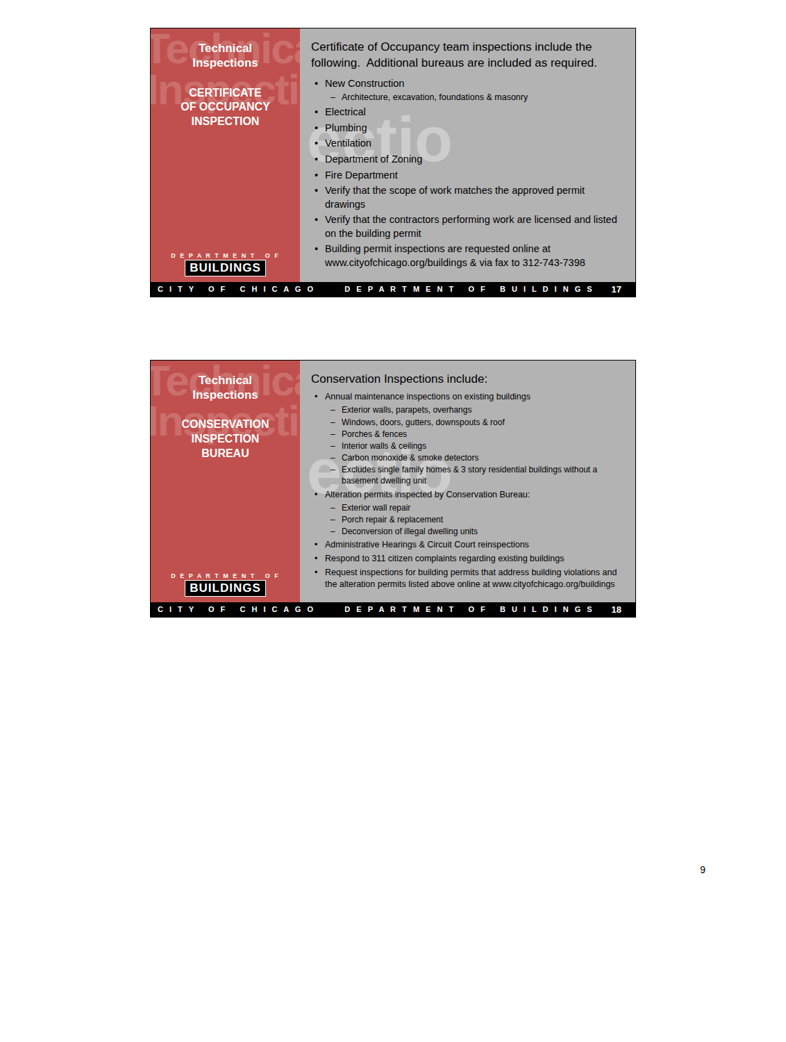Technical
Inspectio
Technical
Inspections
CERTIFICATE
OF OCCUPANCY
INSPECTION
D E P A R T M E N T O F
BUILDINGS
ectio
Certificate of Occupancy team inspections include the following. Additional bureaus are included as required.
New Construction
Architecture, excavation, foundations & masonry
Electrical
Plumbing
Ventilation
Department of Zoning
Fire Department
Verify that the scope of work matches the approved permit drawings
Verify that the contractors performing work are licensed and listed on the building permit
Building permit inspections are requested online at www.cityofchicago.org/buildings & via fax to 312-743-7398
C I T Y O F C H I C A G O D E P A R T M E N T O F B U I L D I N G S 17
Technical
Inspectio
Technical
Inspections
CONSERVATION
INSPECTION
BUREAU
D E P A R T M E N T O F
BUILDINGS
ectio
Conservation Inspections include:
Annual maintenance inspections on existing buildings
Exterior walls, parapets, overhangs
Windows, doors, gutters, downspouts & roof
Porches & fences
Interior walls & ceilings
Carbon monoxide & smoke detectors
Excludes single family homes & 3 story residential buildings without a basement dwelling unit
Alteration permits inspected by Conservation Bureau:
Exterior wall repair
Porch repair & replacement
Deconversion of illegal dwelling units
Administrative Hearings & Circuit Court reinspections
Respond to 311 citizen complaints regarding existing buildings
Request inspections for building permits that address building violations and the alteration permits listed above online at www.cityofchicago.org/buildings
C I T Y O F C H I C A G O D E P A R T M E N T O F B U I L D I N G S 18
9